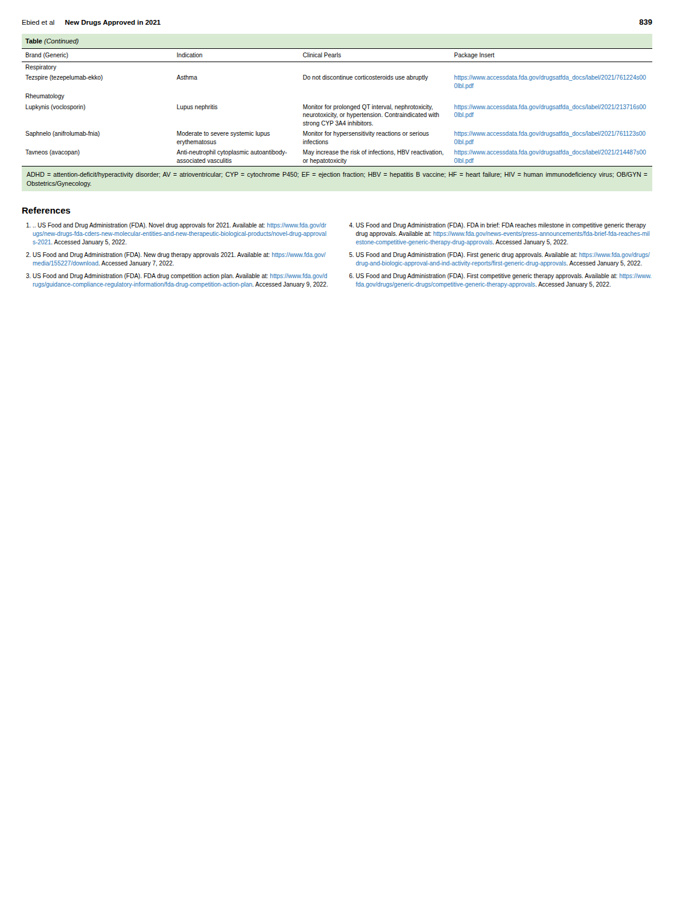Ebied et al New Drugs Approved in 2021
839
Table (Continued)
| Brand (Generic) | Indication | Clinical Pearls | Package Insert |
| --- | --- | --- | --- |
| Respiratory |
| Tezspire (tezepelumab-ekko) | Asthma | Do not discontinue corticosteroids use abruptly | https://www.accessdata.fda.gov/drugsatfda_docs/label/2021/761224s000lbl.pdf |
| Rheumatology |
| Lupkynis (voclosporin) | Lupus nephritis | Monitor for prolonged QT interval, nephrotoxicity, neurotoxicity, or hypertension. Contraindicated with strong CYP 3A4 inhibitors. | https://www.accessdata.fda.gov/drugsatfda_docs/label/2021/213716s000lbl.pdf |
| Saphnelo (anifrolumab-fnia) | Moderate to severe systemic lupus erythematosus | Monitor for hypersensitivity reactions or serious infections | https://www.accessdata.fda.gov/drugsatfda_docs/label/2021/761123s000lbl.pdf |
| Tavneos (avacopan) | Anti-neutrophil cytoplasmic autoantibody-associated vasculitis | May increase the risk of infections, HBV reactivation, or hepatotoxicity | https://www.accessdata.fda.gov/drugsatfda_docs/label/2021/214487s000lbl.pdf |
ADHD = attention-deficit/hyperactivity disorder; AV = atrioventricular; CYP = cytochrome P450; EF = ejection fraction; HBV = hepatitis B vaccine; HF = heart failure; HIV = human immunodeficiency virus; OB/GYN = Obstetrics/Gynecology.
References
.. US Food and Drug Administration (FDA). Novel drug approvals for 2021. Available at: https://www.fda.gov/drugs/new-drugs-fda-cders-new-molecular-entities-and-new-therapeutic-biological-products/novel-drug-approvals-2021. Accessed January 5, 2022.
US Food and Drug Administration (FDA). New drug therapy approvals 2021. Available at: https://www.fda.gov/media/155227/download. Accessed January 7, 2022.
US Food and Drug Administration (FDA). FDA drug competition action plan. Available at: https://www.fda.gov/drugs/guidance-compliance-regulatory-information/fda-drug-competition-action-plan. Accessed January 9, 2022.
US Food and Drug Administration (FDA). FDA in brief: FDA reaches milestone in competitive generic therapy drug approvals. Available at: https://www.fda.gov/news-events/press-announcements/fda-brief-fda-reaches-milestone-competitive-generic-therapy-drug-approvals. Accessed January 5, 2022.
US Food and Drug Administration (FDA). First generic drug approvals. Available at: https://www.fda.gov/drugs/drug-and-biologic-approval-and-ind-activity-reports/first-generic-drug-approvals. Accessed January 5, 2022.
US Food and Drug Administration (FDA). First competitive generic therapy approvals. Available at: https://www.fda.gov/drugs/generic-drugs/competitive-generic-therapy-approvals. Accessed January 5, 2022.